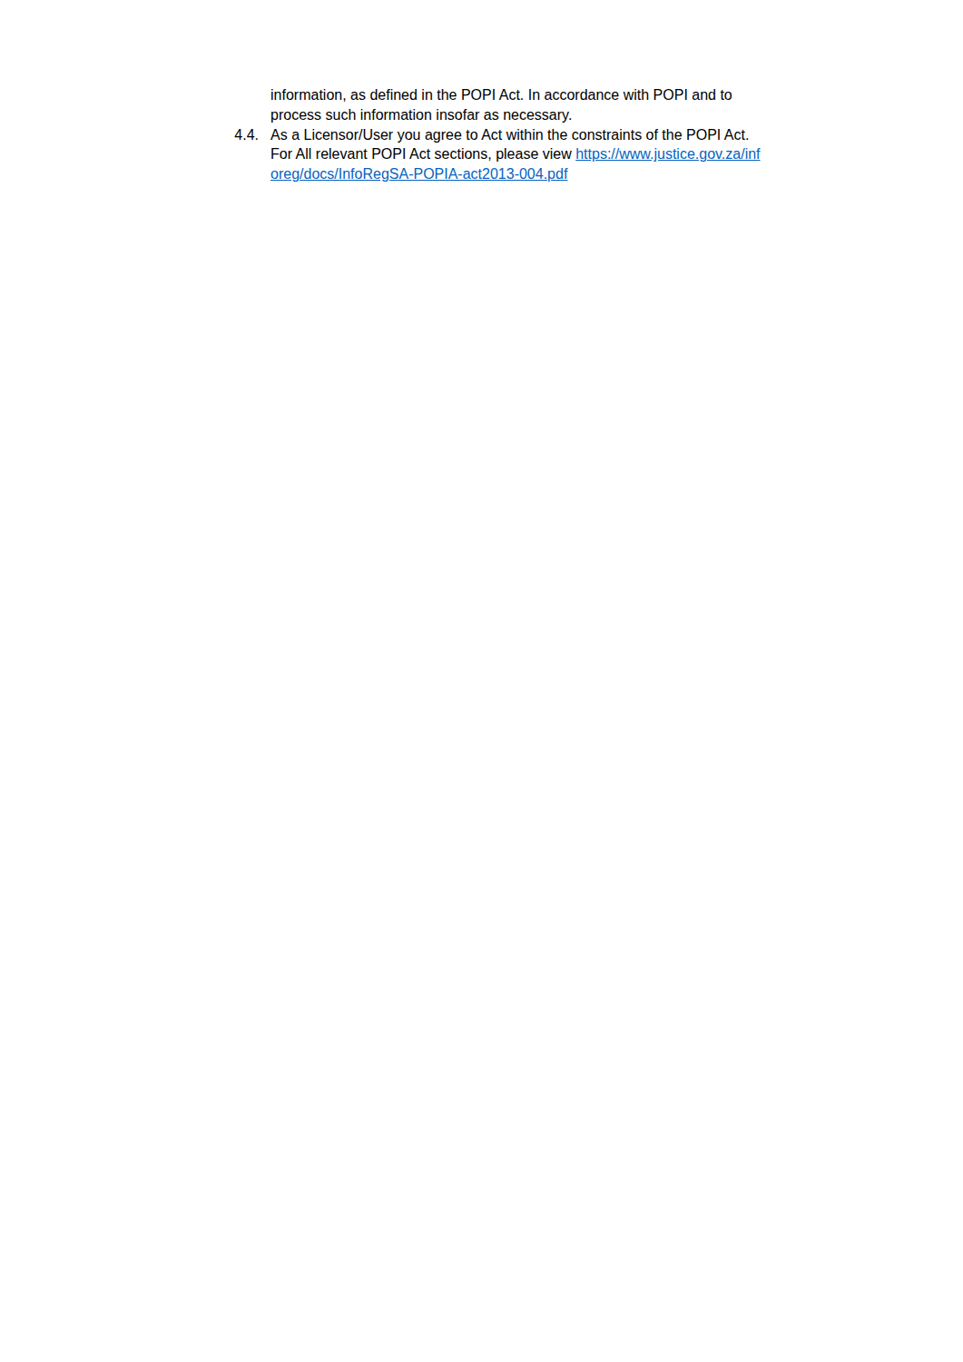information, as defined in the POPI Act. In accordance with POPI and to process such information insofar as necessary.
4.4. As a Licensor/User you agree to Act within the constraints of the POPI Act. For All relevant POPI Act sections, please view https://www.justice.gov.za/inforeg/docs/InfoRegSA-POPIA-act2013-004.pdf